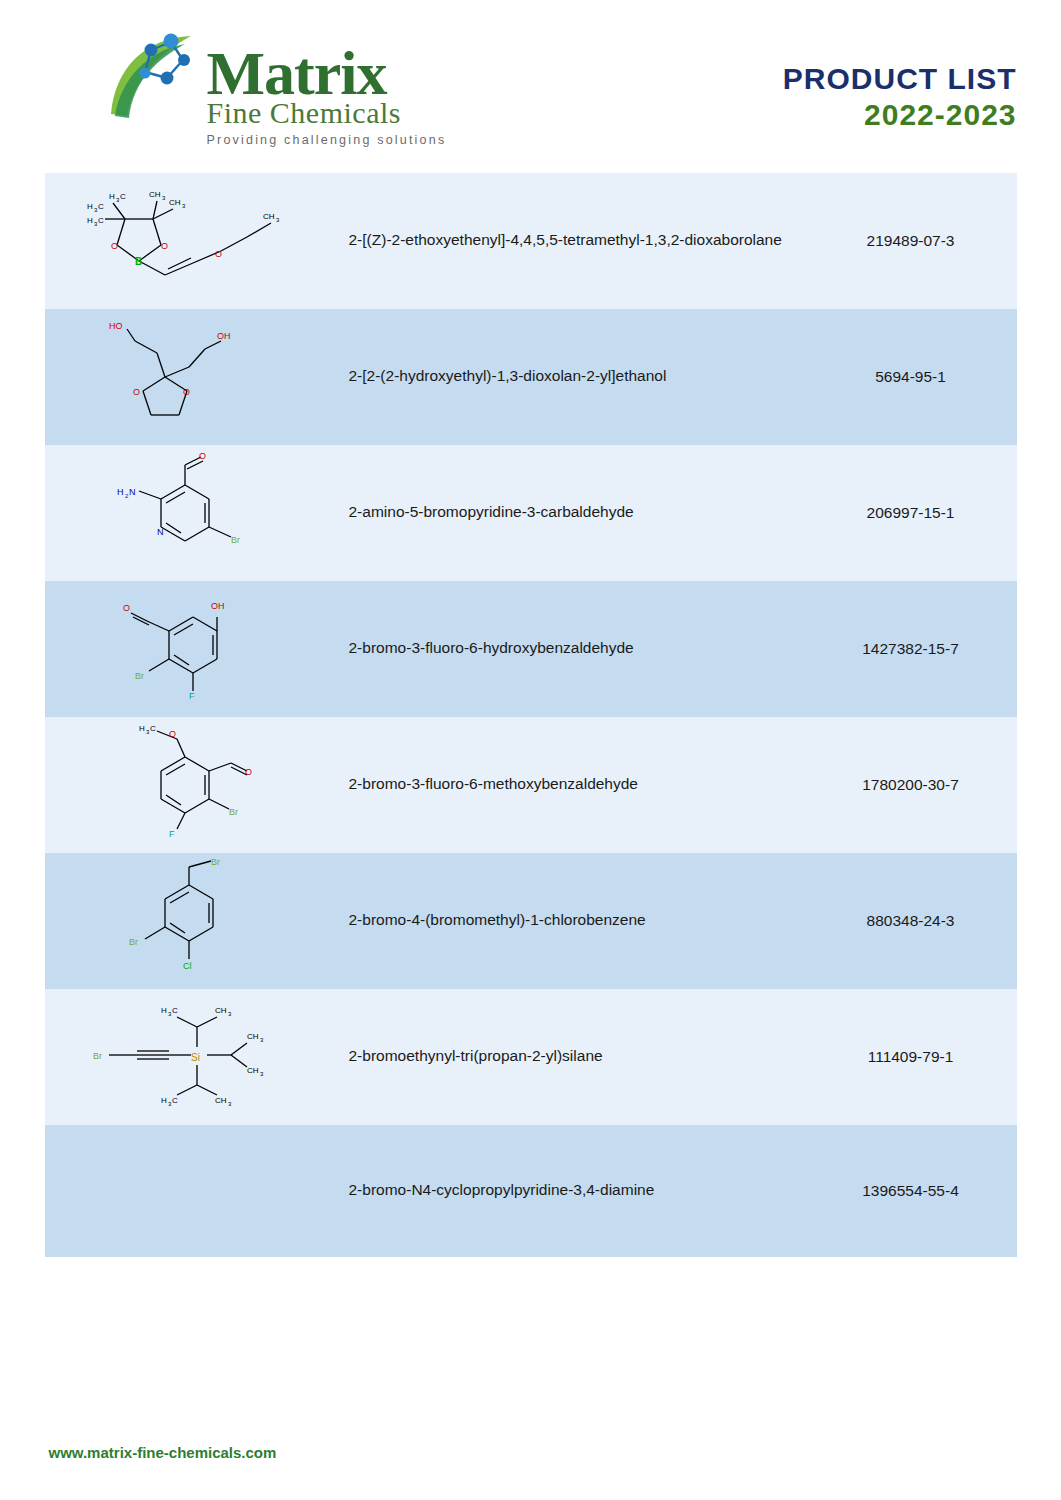Matrix Fine Chemicals Providing challenging solutions
PRODUCT LIST 2022-2023
| H 3 C CH 3 H 3 C H 3 C CH 3 O O B O CH 3 | 2-[(Z)-2-ethoxyethenyl]-4,4,5,5-tetramethyl-1,3,2-dioxaborolane | 219489-07-3 |
| HO OH O O | 2-[2-(2-hydroxyethyl)-1,3-dioxolan-2-yl]ethanol | 5694-95-1 |
| O H 2 N N Br | 2-amino-5-bromopyridine-3-carbaldehyde | 206997-15-1 |
| O OH Br F | 2-bromo-3-fluoro-6-hydroxybenzaldehyde | 1427382-15-7 |
| H 3 C O O Br F | 2-bromo-3-fluoro-6-methoxybenzaldehyde | 1780200-30-7 |
| Br Br Cl | 2-bromo-4-(bromomethyl)-1-chlorobenzene | 880348-24-3 |
| Br Si H 3 C CH 3 CH 3 CH 3 H 3 C CH 3 | 2-bromoethynyl-tri(propan-2-yl)silane | 111409-79-1 |
| | 2-bromo-N4-cyclopropylpyridine-3,4-diamine | 1396554-55-4 |
www.matrix-fine-chemicals.com